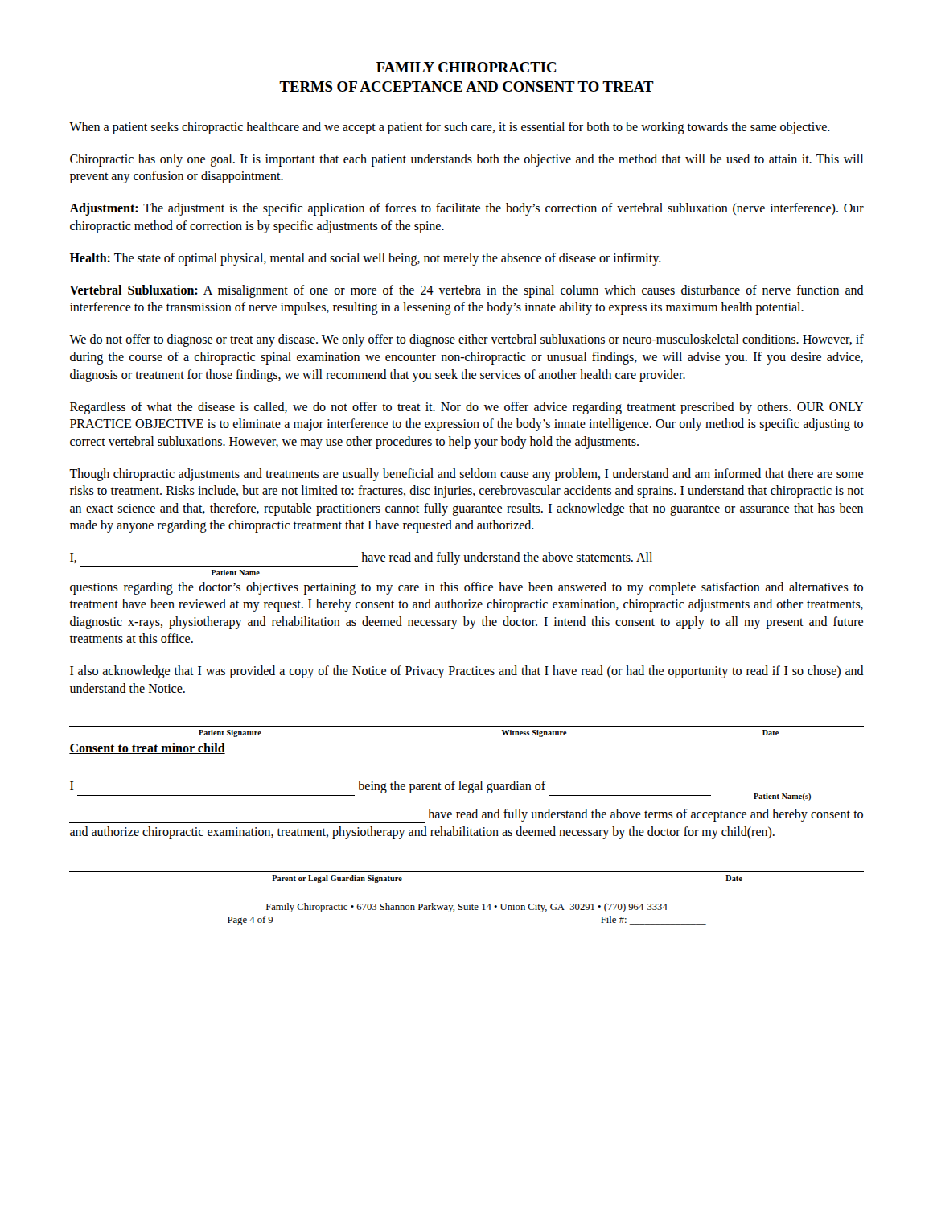FAMILY CHIROPRACTIC
TERMS OF ACCEPTANCE AND CONSENT TO TREAT
When a patient seeks chiropractic healthcare and we accept a patient for such care, it is essential for both to be working towards the same objective.
Chiropractic has only one goal. It is important that each patient understands both the objective and the method that will be used to attain it. This will prevent any confusion or disappointment.
Adjustment: The adjustment is the specific application of forces to facilitate the body’s correction of vertebral subluxation (nerve interference). Our chiropractic method of correction is by specific adjustments of the spine.
Health: The state of optimal physical, mental and social well being, not merely the absence of disease or infirmity.
Vertebral Subluxation: A misalignment of one or more of the 24 vertebra in the spinal column which causes disturbance of nerve function and interference to the transmission of nerve impulses, resulting in a lessening of the body’s innate ability to express its maximum health potential.
We do not offer to diagnose or treat any disease. We only offer to diagnose either vertebral subluxations or neuro-musculoskeletal conditions. However, if during the course of a chiropractic spinal examination we encounter non-chiropractic or unusual findings, we will advise you. If you desire advice, diagnosis or treatment for those findings, we will recommend that you seek the services of another health care provider.
Regardless of what the disease is called, we do not offer to treat it. Nor do we offer advice regarding treatment prescribed by others. OUR ONLY PRACTICE OBJECTIVE is to eliminate a major interference to the expression of the body’s innate intelligence. Our only method is specific adjusting to correct vertebral subluxations. However, we may use other procedures to help your body hold the adjustments.
Though chiropractic adjustments and treatments are usually beneficial and seldom cause any problem, I understand and am informed that there are some risks to treatment. Risks include, but are not limited to: fractures, disc injuries, cerebrovascular accidents and sprains. I understand that chiropractic is not an exact science and that, therefore, reputable practitioners cannot fully guarantee results. I acknowledge that no guarantee or assurance that has been made by anyone regarding the chiropractic treatment that I have requested and authorized.
I, have read and fully understand the above statements. All
Patient Name
questions regarding the doctor’s objectives pertaining to my care in this office have been answered to my complete satisfaction and alternatives to treatment have been reviewed at my request. I hereby consent to and authorize chiropractic examination, chiropractic adjustments and other treatments, diagnostic x-rays, physiotherapy and rehabilitation as deemed necessary by the doctor. I intend this consent to apply to all my present and future treatments at this office.
I also acknowledge that I was provided a copy of the Notice of Privacy Practices and that I have read (or had the opportunity to read if I so chose) and understand the Notice.
| Patient Signature | Witness Signature | Date |
Consent to treat minor child
I being the parent of legal guardian of
Patient Name(s)
have read and fully understand the above terms of acceptance and hereby consent to and authorize chiropractic examination, treatment, physiotherapy and rehabilitation as deemed necessary by the doctor for my child(ren).
| Parent or Legal Guardian Signature | Date |
Family Chiropractic • 6703 Shannon Parkway, Suite 14 • Union City, GA 30291 • (770) 964-3334
Page 4 of 9 File #: _______________